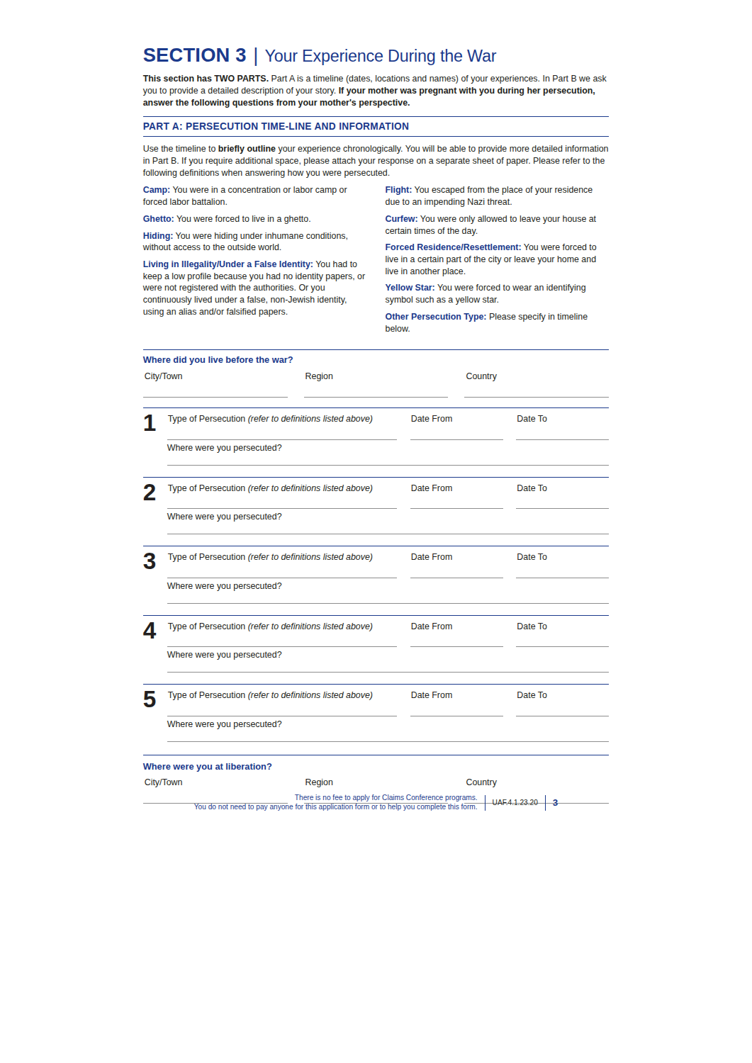SECTION 3 | Your Experience During the War
This section has TWO PARTS. Part A is a timeline (dates, locations and names) of your experiences. In Part B we ask you to provide a detailed description of your story. If your mother was pregnant with you during her persecution, answer the following questions from your mother's perspective.
PART A: PERSECUTION TIME-LINE AND INFORMATION
Use the timeline to briefly outline your experience chronologically. You will be able to provide more detailed information in Part B. If you require additional space, please attach your response on a separate sheet of paper. Please refer to the following definitions when answering how you were persecuted.
Camp: You were in a concentration or labor camp or forced labor battalion.
Ghetto: You were forced to live in a ghetto.
Hiding: You were hiding under inhumane conditions, without access to the outside world.
Living in Illegality/Under a False Identity: You had to keep a low profile because you had no identity papers, or were not registered with the authorities. Or you continuously lived under a false, non-Jewish identity, using an alias and/or falsified papers.
Flight: You escaped from the place of your residence due to an impending Nazi threat.
Curfew: You were only allowed to leave your house at certain times of the day.
Forced Residence/Resettlement: You were forced to live in a certain part of the city or leave your home and live in another place.
Yellow Star: You were forced to wear an identifying symbol such as a yellow star.
Other Persecution Type: Please specify in timeline below.
Where did you live before the war?
| City/Town | | Region | | Country |
1
| Type of Persecution (refer to definitions listed above) | | Date From | | Date To |
Where were you persecuted?
2
| Type of Persecution (refer to definitions listed above) | | Date From | | Date To |
Where were you persecuted?
3
| Type of Persecution (refer to definitions listed above) | | Date From | | Date To |
Where were you persecuted?
4
| Type of Persecution (refer to definitions listed above) | | Date From | | Date To |
Where were you persecuted?
5
| Type of Persecution (refer to definitions listed above) | | Date From | | Date To |
Where were you persecuted?
Where were you at liberation?
| City/Town | | Region | | Country |
There is no fee to apply for Claims Conference programs.
You do not need to pay anyone for this application form or to help you complete this form.
UAF.4.1.23.20
3